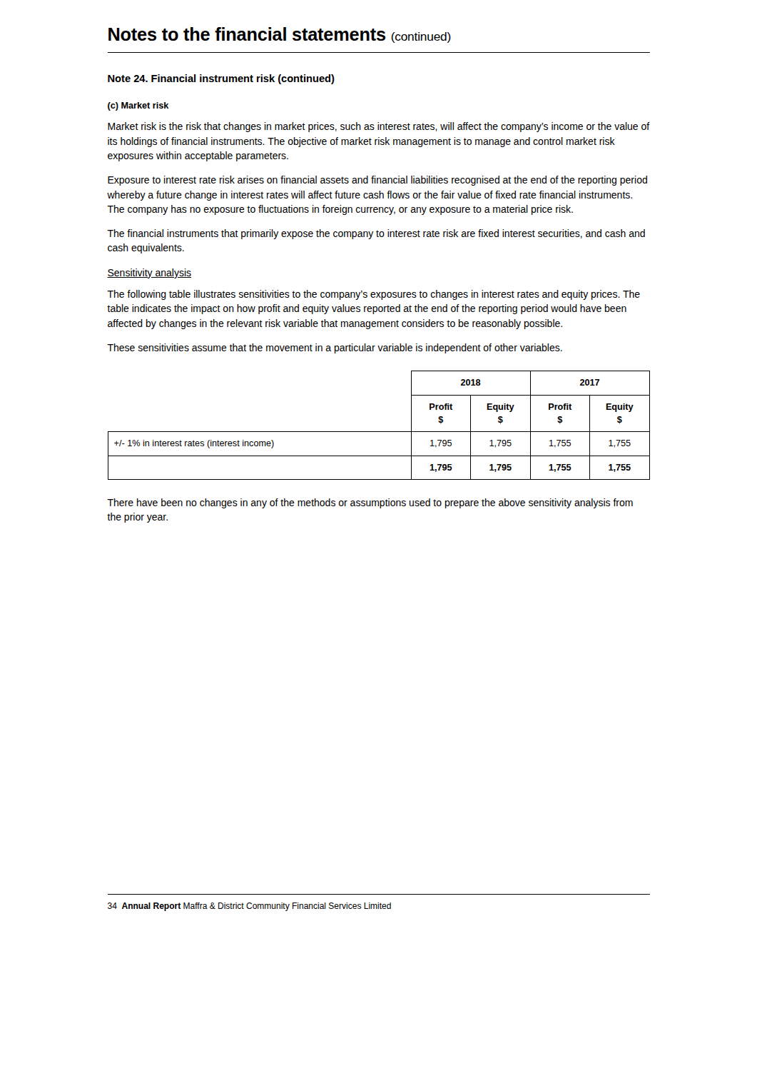Notes to the financial statements (continued)
Note 24. Financial instrument risk (continued)
(c) Market risk
Market risk is the risk that changes in market prices, such as interest rates, will affect the company’s income or the value of its holdings of financial instruments. The objective of market risk management is to manage and control market risk exposures within acceptable parameters.
Exposure to interest rate risk arises on financial assets and financial liabilities recognised at the end of the reporting period whereby a future change in interest rates will affect future cash flows or the fair value of fixed rate financial instruments. The company has no exposure to fluctuations in foreign currency, or any exposure to a material price risk.
The financial instruments that primarily expose the company to interest rate risk are fixed interest securities, and cash and cash equivalents.
Sensitivity analysis
The following table illustrates sensitivities to the company’s exposures to changes in interest rates and equity prices. The table indicates the impact on how profit and equity values reported at the end of the reporting period would have been affected by changes in the relevant risk variable that management considers to be reasonably possible.
These sensitivities assume that the movement in a particular variable is independent of other variables.
| | 2018 | 2017 |
| --- | --- | --- |
| Profit $ | Equity $ | Profit $ | Equity $ |
| +/- 1% in interest rates (interest income) | 1,795 | 1,795 | 1,755 | 1,755 |
| | 1,795 | 1,795 | 1,755 | 1,755 |
There have been no changes in any of the methods or assumptions used to prepare the above sensitivity analysis from the prior year.
34 Annual Report Maffra & District Community Financial Services Limited